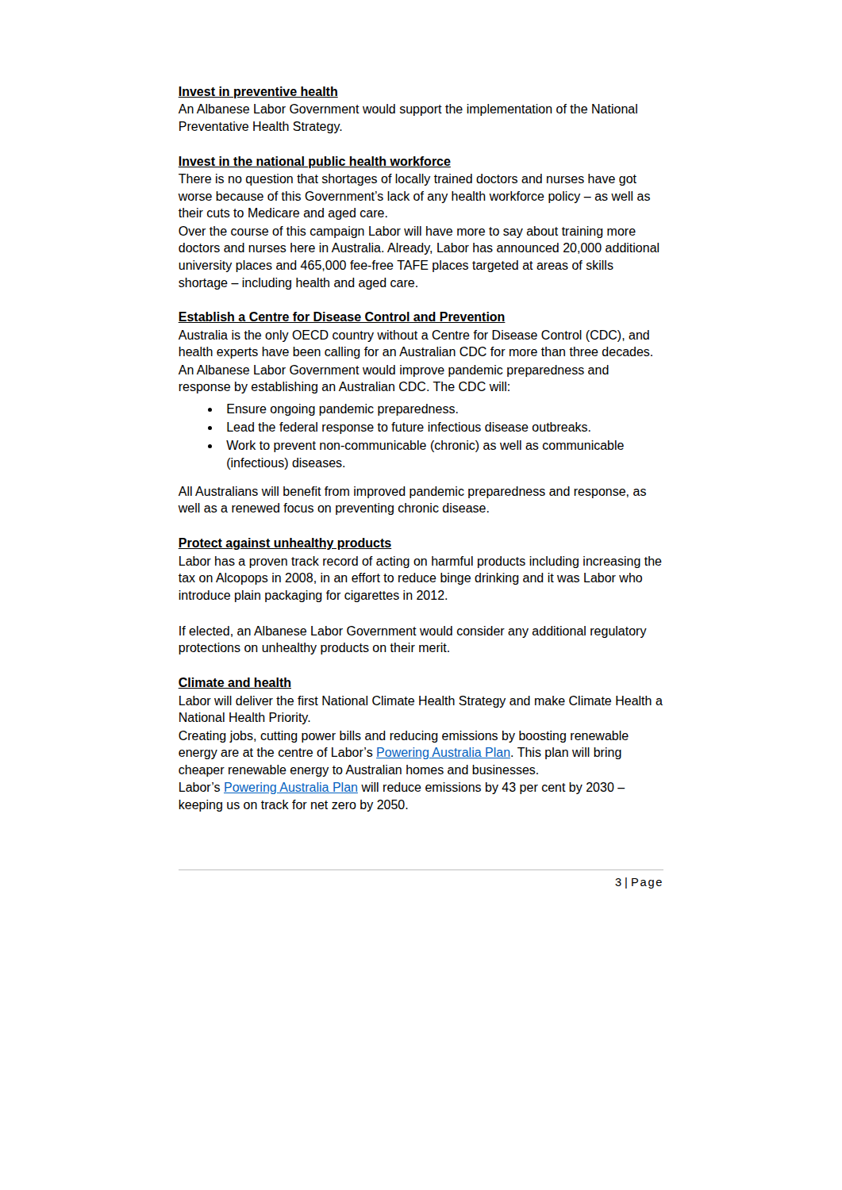Invest in preventive health
An Albanese Labor Government would support the implementation of the National Preventative Health Strategy.
Invest in the national public health workforce
There is no question that shortages of locally trained doctors and nurses have got worse because of this Government’s lack of any health workforce policy – as well as their cuts to Medicare and aged care.
Over the course of this campaign Labor will have more to say about training more doctors and nurses here in Australia. Already, Labor has announced 20,000 additional university places and 465,000 fee-free TAFE places targeted at areas of skills shortage – including health and aged care.
Establish a Centre for Disease Control and Prevention
Australia is the only OECD country without a Centre for Disease Control (CDC), and health experts have been calling for an Australian CDC for more than three decades.
An Albanese Labor Government would improve pandemic preparedness and response by establishing an Australian CDC. The CDC will:
Ensure ongoing pandemic preparedness.
Lead the federal response to future infectious disease outbreaks.
Work to prevent non-communicable (chronic) as well as communicable (infectious) diseases.
All Australians will benefit from improved pandemic preparedness and response, as well as a renewed focus on preventing chronic disease.
Protect against unhealthy products
Labor has a proven track record of acting on harmful products including increasing the tax on Alcopops in 2008, in an effort to reduce binge drinking and it was Labor who introduce plain packaging for cigarettes in 2012.
If elected, an Albanese Labor Government would consider any additional regulatory protections on unhealthy products on their merit.
Climate and health
Labor will deliver the first National Climate Health Strategy and make Climate Health a National Health Priority.
Creating jobs, cutting power bills and reducing emissions by boosting renewable energy are at the centre of Labor’s Powering Australia Plan. This plan will bring cheaper renewable energy to Australian homes and businesses.
Labor’s Powering Australia Plan will reduce emissions by 43 per cent by 2030 – keeping us on track for net zero by 2050.
3 | Page